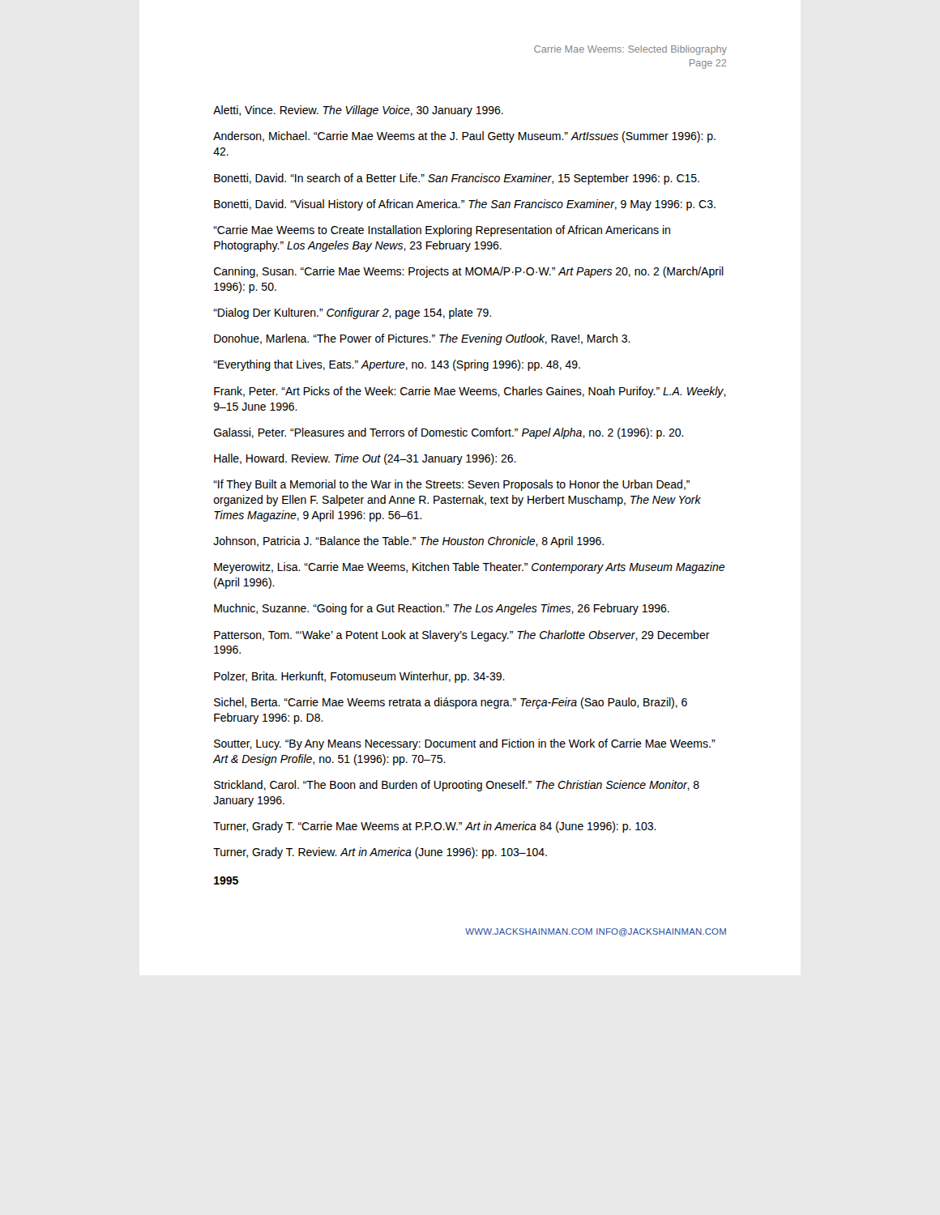Carrie Mae Weems: Selected Bibliography
Page 22
Aletti, Vince. Review. The Village Voice, 30 January 1996.
Anderson, Michael. “Carrie Mae Weems at the J. Paul Getty Museum.” ArtIssues (Summer 1996): p. 42.
Bonetti, David. “In search of a Better Life.” San Francisco Examiner, 15 September 1996: p. C15.
Bonetti, David. “Visual History of African America.” The San Francisco Examiner, 9 May 1996: p. C3.
“Carrie Mae Weems to Create Installation Exploring Representation of African Americans in Photography.” Los Angeles Bay News, 23 February 1996.
Canning, Susan. “Carrie Mae Weems: Projects at MOMA/P·P·O·W.” Art Papers 20, no. 2 (March/April 1996): p. 50.
“Dialog Der Kulturen.” Configurar 2, page 154, plate 79.
Donohue, Marlena. “The Power of Pictures.” The Evening Outlook, Rave!, March 3.
“Everything that Lives, Eats.” Aperture, no. 143 (Spring 1996): pp. 48, 49.
Frank, Peter. “Art Picks of the Week: Carrie Mae Weems, Charles Gaines, Noah Purifoy.” L.A. Weekly, 9–15 June 1996.
Galassi, Peter. “Pleasures and Terrors of Domestic Comfort.” Papel Alpha, no. 2 (1996): p. 20.
Halle, Howard. Review. Time Out (24–31 January 1996): 26.
“If They Built a Memorial to the War in the Streets: Seven Proposals to Honor the Urban Dead,” organized by Ellen F. Salpeter and Anne R. Pasternak, text by Herbert Muschamp, The New York Times Magazine, 9 April 1996: pp. 56–61.
Johnson, Patricia J. “Balance the Table.” The Houston Chronicle, 8 April 1996.
Meyerowitz, Lisa. “Carrie Mae Weems, Kitchen Table Theater.” Contemporary Arts Museum Magazine (April 1996).
Muchnic, Suzanne. “Going for a Gut Reaction.” The Los Angeles Times, 26 February 1996.
Patterson, Tom. “‘Wake’ a Potent Look at Slavery’s Legacy.” The Charlotte Observer, 29 December 1996.
Polzer, Brita. Herkunft, Fotomuseum Winterhur, pp. 34-39.
Sichel, Berta. “Carrie Mae Weems retrata a diáspora negra.” Terça-Feira (Sao Paulo, Brazil), 6 February 1996: p. D8.
Soutter, Lucy. “By Any Means Necessary: Document and Fiction in the Work of Carrie Mae Weems.” Art & Design Profile, no. 51 (1996): pp. 70–75.
Strickland, Carol. “The Boon and Burden of Uprooting Oneself.” The Christian Science Monitor, 8 January 1996.
Turner, Grady T. “Carrie Mae Weems at P.P.O.W.” Art in America 84 (June 1996): p. 103.
Turner, Grady T. Review. Art in America (June 1996): pp. 103–104.
1995
WWW.JACKSHAINMAN.COM INFO@JACKSHAINMAN.COM